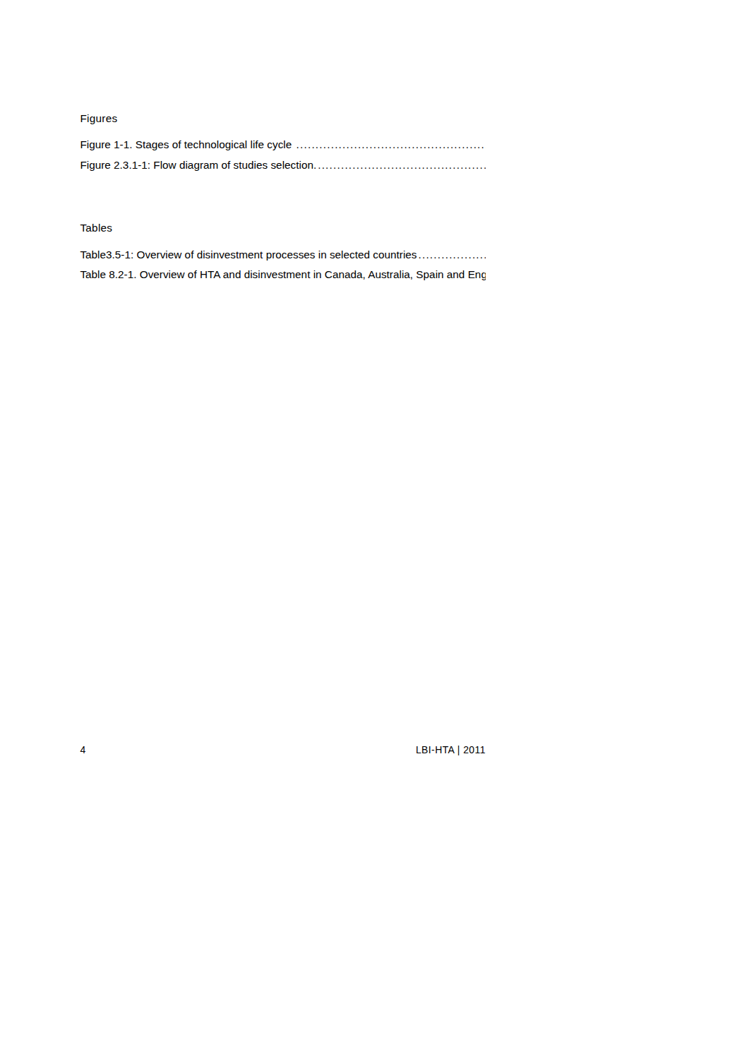Figures
Figure 1-1. Stages of technological life cycle ........................................................................................................... 10
Figure 2.3.1-1: Flow diagram of studies selection........................................................................................................ 15
Tables
Table3.5-1: Overview of disinvestment processes in selected countries..................................................................... 25
Table 8.2-1. Overview of HTA and disinvestment in Canada, Australia, Spain and England................................... 35
4 LBI-HTA | 2011